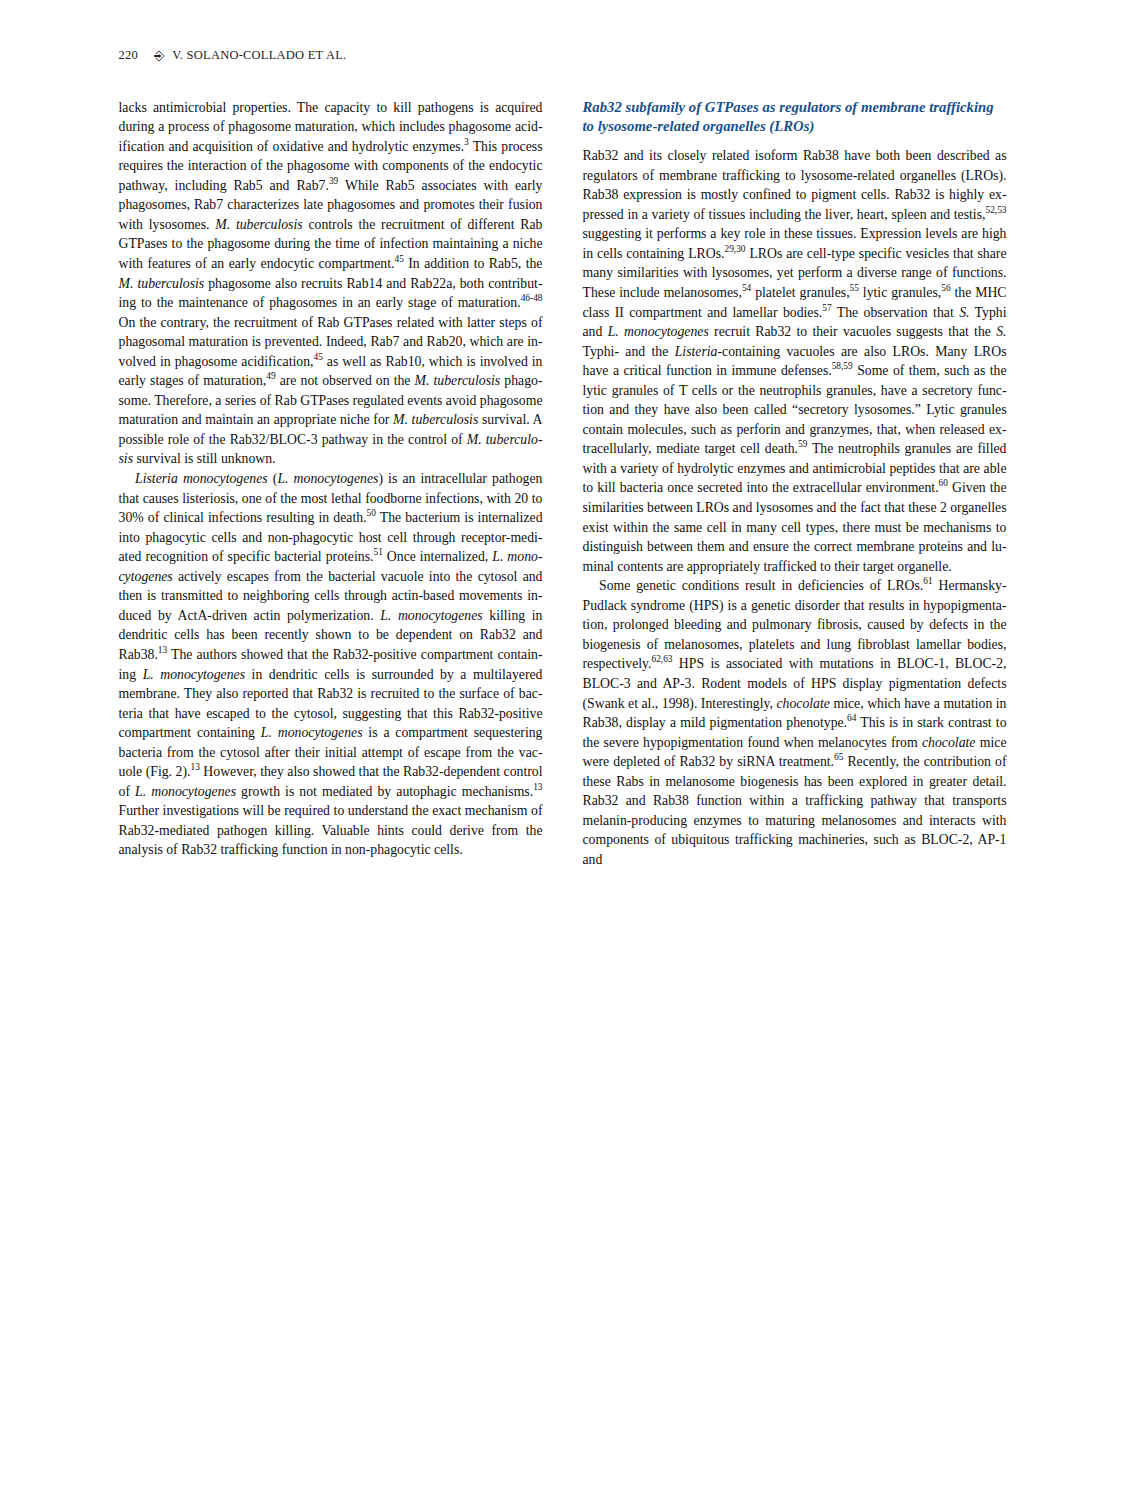220⎆V. SOLANO-COLLADO ET AL.
lacks antimicrobial properties. The capacity to kill pathogens is acquired during a process of phagosome maturation, which includes phagosome acidification and acquisition of oxidative and hydrolytic enzymes.3 This process requires the interaction of the phagosome with components of the endocytic pathway, including Rab5 and Rab7.39 While Rab5 associates with early phagosomes, Rab7 characterizes late phagosomes and promotes their fusion with lysosomes. M. tuberculosis controls the recruitment of different Rab GTPases to the phagosome during the time of infection maintaining a niche with features of an early endocytic compartment.45 In addition to Rab5, the M. tuberculosis phagosome also recruits Rab14 and Rab22a, both contributing to the maintenance of phagosomes in an early stage of maturation.46-48 On the contrary, the recruitment of Rab GTPases related with latter steps of phagosomal maturation is prevented. Indeed, Rab7 and Rab20, which are involved in phagosome acidification,45 as well as Rab10, which is involved in early stages of maturation,49 are not observed on the M. tuberculosis phagosome. Therefore, a series of Rab GTPases regulated events avoid phagosome maturation and maintain an appropriate niche for M. tuberculosis survival. A possible role of the Rab32/BLOC-3 pathway in the control of M. tuberculosis survival is still unknown.
Listeria monocytogenes (L. monocytogenes) is an intracellular pathogen that causes listeriosis, one of the most lethal foodborne infections, with 20 to 30% of clinical infections resulting in death.50 The bacterium is internalized into phagocytic cells and non-phagocytic host cell through receptor-mediated recognition of specific bacterial proteins.51 Once internalized, L. monocytogenes actively escapes from the bacterial vacuole into the cytosol and then is transmitted to neighboring cells through actin-based movements induced by ActA-driven actin polymerization. L. monocytogenes killing in dendritic cells has been recently shown to be dependent on Rab32 and Rab38.13 The authors showed that the Rab32-positive compartment containing L. monocytogenes in dendritic cells is surrounded by a multilayered membrane. They also reported that Rab32 is recruited to the surface of bacteria that have escaped to the cytosol, suggesting that this Rab32-positive compartment containing L. monocytogenes is a compartment sequestering bacteria from the cytosol after their initial attempt of escape from the vacuole (Fig. 2).13 However, they also showed that the Rab32-dependent control of L. monocytogenes growth is not mediated by autophagic mechanisms.13 Further investigations will be required to understand the exact mechanism of Rab32-mediated pathogen killing. Valuable hints could derive from the analysis of Rab32 trafficking function in non-phagocytic cells.
Rab32 subfamily of GTPases as regulators of membrane trafficking to lysosome-related organelles (LROs)
Rab32 and its closely related isoform Rab38 have both been described as regulators of membrane trafficking to lysosome-related organelles (LROs). Rab38 expression is mostly confined to pigment cells. Rab32 is highly expressed in a variety of tissues including the liver, heart, spleen and testis,52,53 suggesting it performs a key role in these tissues. Expression levels are high in cells containing LROs.29,30 LROs are cell-type specific vesicles that share many similarities with lysosomes, yet perform a diverse range of functions. These include melanosomes,54 platelet granules,55 lytic granules,56 the MHC class II compartment and lamellar bodies.57 The observation that S. Typhi and L. monocytogenes recruit Rab32 to their vacuoles suggests that the S. Typhi- and the Listeria-containing vacuoles are also LROs. Many LROs have a critical function in immune defenses.58,59 Some of them, such as the lytic granules of T cells or the neutrophils granules, have a secretory function and they have also been called “secretory lysosomes.” Lytic granules contain molecules, such as perforin and granzymes, that, when released extracellularly, mediate target cell death.59 The neutrophils granules are filled with a variety of hydrolytic enzymes and antimicrobial peptides that are able to kill bacteria once secreted into the extracellular environment.60 Given the similarities between LROs and lysosomes and the fact that these 2 organelles exist within the same cell in many cell types, there must be mechanisms to distinguish between them and ensure the correct membrane proteins and luminal contents are appropriately trafficked to their target organelle.
Some genetic conditions result in deficiencies of LROs.61 Hermansky-Pudlack syndrome (HPS) is a genetic disorder that results in hypopigmentation, prolonged bleeding and pulmonary fibrosis, caused by defects in the biogenesis of melanosomes, platelets and lung fibroblast lamellar bodies, respectively.62,63 HPS is associated with mutations in BLOC-1, BLOC-2, BLOC-3 and AP-3. Rodent models of HPS display pigmentation defects (Swank et al., 1998). Interestingly, chocolate mice, which have a mutation in Rab38, display a mild pigmentation phenotype.64 This is in stark contrast to the severe hypopigmentation found when melanocytes from chocolate mice were depleted of Rab32 by siRNA treatment.65 Recently, the contribution of these Rabs in melanosome biogenesis has been explored in greater detail. Rab32 and Rab38 function within a trafficking pathway that transports melanin-producing enzymes to maturing melanosomes and interacts with components of ubiquitous trafficking machineries, such as BLOC-2, AP-1 and